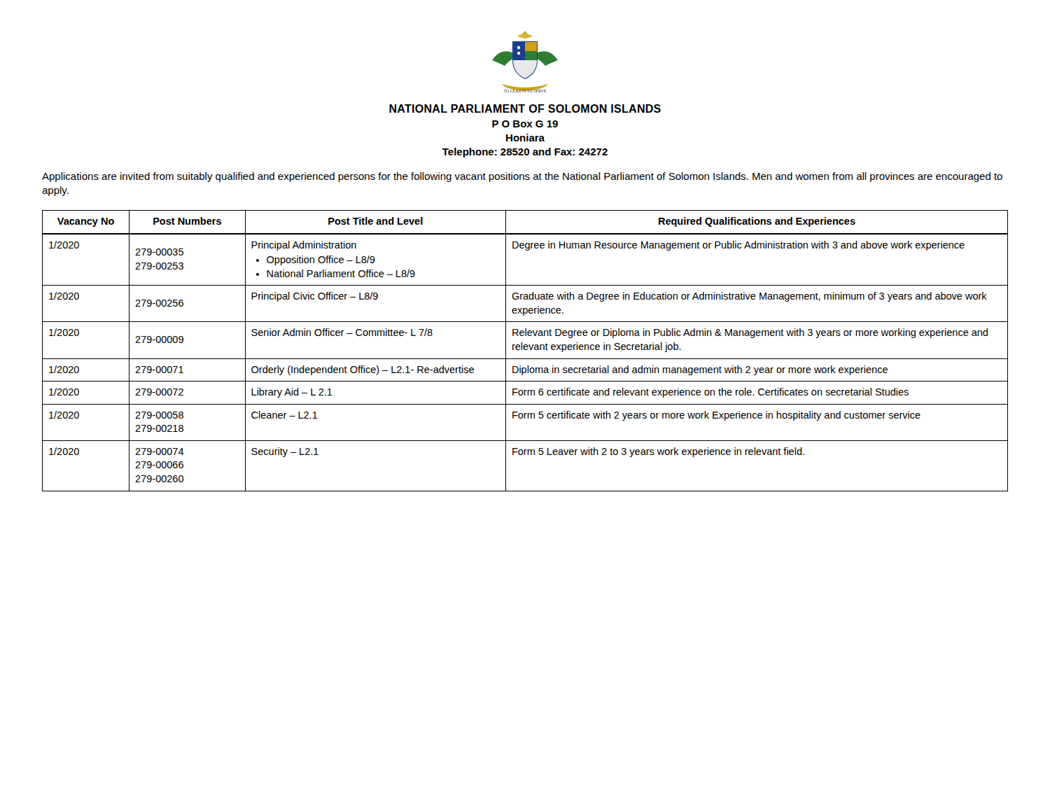Coat of arms of Solomon Islands TO LEAD IS TO SERVE
NATIONAL PARLIAMENT OF SOLOMON ISLANDS
P O Box G 19
Honiara
Telephone: 28520 and Fax: 24272
Applications are invited from suitably qualified and experienced persons for the following vacant positions at the National Parliament of Solomon Islands. Men and women from all provinces are encouraged to apply.
Vacant positions at the National Parliament of Solomon Islands
| Vacancy No | Post Numbers | Post Title and Level | Required Qualifications and Experiences |
| --- | --- | --- | --- |
| 1/2020 | 279-00035 279-00253 | Principal Administration Opposition Office – L8/9 National Parliament Office – L8/9 | Degree in Human Resource Management or Public Administration with 3 and above work experience |
| 1/2020 | 279-00256 | Principal Civic Officer – L8/9 | Graduate with a Degree in Education or Administrative Management, minimum of 3 years and above work experience. |
| 1/2020 | 279-00009 | Senior Admin Officer – Committee- L 7/8 | Relevant Degree or Diploma in Public Admin & Management with 3 years or more working experience and relevant experience in Secretarial job. |
| 1/2020 | 279-00071 | Orderly (Independent Office) – L2.1- Re-advertise | Diploma in secretarial and admin management with 2 year or more work experience |
| 1/2020 | 279-00072 | Library Aid – L 2.1 | Form 6 certificate and relevant experience on the role. Certificates on secretarial Studies |
| 1/2020 | 279-00058 279-00218 | Cleaner – L2.1 | Form 5 certificate with 2 years or more work Experience in hospitality and customer service |
| 1/2020 | 279-00074 279-00066 279-00260 | Security – L2.1 | Form 5 Leaver with 2 to 3 years work experience in relevant field. |